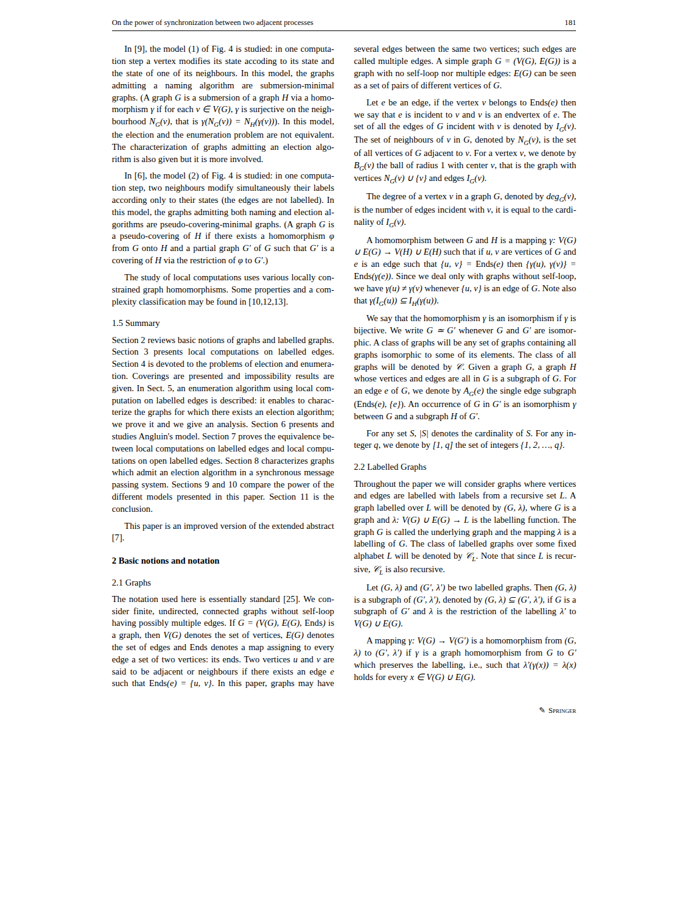On the power of synchronization between two adjacent processes 181
In [9], the model (1) of Fig. 4 is studied: in one computation step a vertex modifies its state accoding to its state and the state of one of its neighbours. In this model, the graphs admitting a naming algorithm are submersion-minimal graphs. (A graph G is a submersion of a graph H via a homomorphism γ if for each v ∈ V(G), γ is surjective on the neighbourhood NG(v), that is γ(NG(v)) = NH(γ(v))). In this model, the election and the enumeration problem are not equivalent. The characterization of graphs admitting an election algorithm is also given but it is more involved.
In [6], the model (2) of Fig. 4 is studied: in one computation step, two neighbours modify simultaneously their labels according only to their states (the edges are not labelled). In this model, the graphs admitting both naming and election algorithms are pseudo-covering-minimal graphs. (A graph G is a pseudo-covering of H if there exists a homomorphism φ from G onto H and a partial graph G′ of G such that G′ is a covering of H via the restriction of φ to G′.)
The study of local computations uses various locally constrained graph homomorphisms. Some properties and a complexity classification may be found in [10,12,13].
1.5 Summary
Section 2 reviews basic notions of graphs and labelled graphs. Section 3 presents local computations on labelled edges. Section 4 is devoted to the problems of election and enumeration. Coverings are presented and impossibility results are given. In Sect. 5, an enumeration algorithm using local computation on labelled edges is described: it enables to characterize the graphs for which there exists an election algorithm; we prove it and we give an analysis. Section 6 presents and studies Angluin's model. Section 7 proves the equivalence between local computations on labelled edges and local computations on open labelled edges. Section 8 characterizes graphs which admit an election algorithm in a synchronous message passing system. Sections 9 and 10 compare the power of the different models presented in this paper. Section 11 is the conclusion.
This paper is an improved version of the extended abstract [7].
2 Basic notions and notation
2.1 Graphs
The notation used here is essentially standard [25]. We consider finite, undirected, connected graphs without self-loop having possibly multiple edges. If G = (V(G), E(G), Ends) is a graph, then V(G) denotes the set of vertices, E(G) denotes the set of edges and Ends denotes a map assigning to every edge a set of two vertices: its ends. Two vertices u and v are said to be adjacent or neighbours if there exists an edge e such that Ends(e) = {u, v}. In this paper, graphs may have several edges between the same two vertices; such edges are called multiple edges. A simple graph G = (V(G), E(G)) is a graph with no self-loop nor multiple edges: E(G) can be seen as a set of pairs of different vertices of G.
Let e be an edge, if the vertex v belongs to Ends(e) then we say that e is incident to v and v is an endvertex of e. The set of all the edges of G incident with v is denoted by IG(v). The set of neighbours of v in G, denoted by NG(v), is the set of all vertices of G adjacent to v. For a vertex v, we denote by BG(v) the ball of radius 1 with center v, that is the graph with vertices NG(v) ∪ {v} and edges IG(v).
The degree of a vertex v in a graph G, denoted by degG(v), is the number of edges incident with v, it is equal to the cardinality of IG(v).
A homomorphism between G and H is a mapping γ: V(G) ∪ E(G) → V(H) ∪ E(H) such that if u, v are vertices of G and e is an edge such that {u, v} = Ends(e) then {γ(u), γ(v)} = Ends(γ(e)). Since we deal only with graphs without self-loop, we have γ(u) ≠ γ(v) whenever {u, v} is an edge of G. Note also that γ(IG(u)) ⊆ IH(γ(u)).
We say that the homomorphism γ is an isomorphism if γ is bijective. We write G ≃ G′ whenever G and G′ are isomorphic. A class of graphs will be any set of graphs containing all graphs isomorphic to some of its elements. The class of all graphs will be denoted by 𝒞. Given a graph G, a graph H whose vertices and edges are all in G is a subgraph of G. For an edge e of G, we denote by AG(e) the single edge subgraph (Ends(e), {e}). An occurrence of G in G′ is an isomorphism γ between G and a subgraph H of G′.
For any set S, |S| denotes the cardinality of S. For any integer q, we denote by [1, q] the set of integers {1, 2, …, q}.
2.2 Labelled Graphs
Throughout the paper we will consider graphs where vertices and edges are labelled with labels from a recursive set L. A graph labelled over L will be denoted by (G, λ), where G is a graph and λ: V(G) ∪ E(G) → L is the labelling function. The graph G is called the underlying graph and the mapping λ is a labelling of G. The class of labelled graphs over some fixed alphabet L will be denoted by 𝒞L. Note that since L is recursive, 𝒞L is also recursive.
Let (G, λ) and (G′, λ′) be two labelled graphs. Then (G, λ) is a subgraph of (G′, λ′), denoted by (G, λ) ⊆ (G′, λ′), if G is a subgraph of G′ and λ is the restriction of the labelling λ′ to V(G) ∪ E(G).
A mapping γ: V(G) → V(G′) is a homomorphism from (G, λ) to (G′, λ′) if γ is a graph homomorphism from G to G′ which preserves the labelling, i.e., such that λ′(γ(x)) = λ(x) holds for every x ∈ V(G) ∪ E(G).
✎Springer